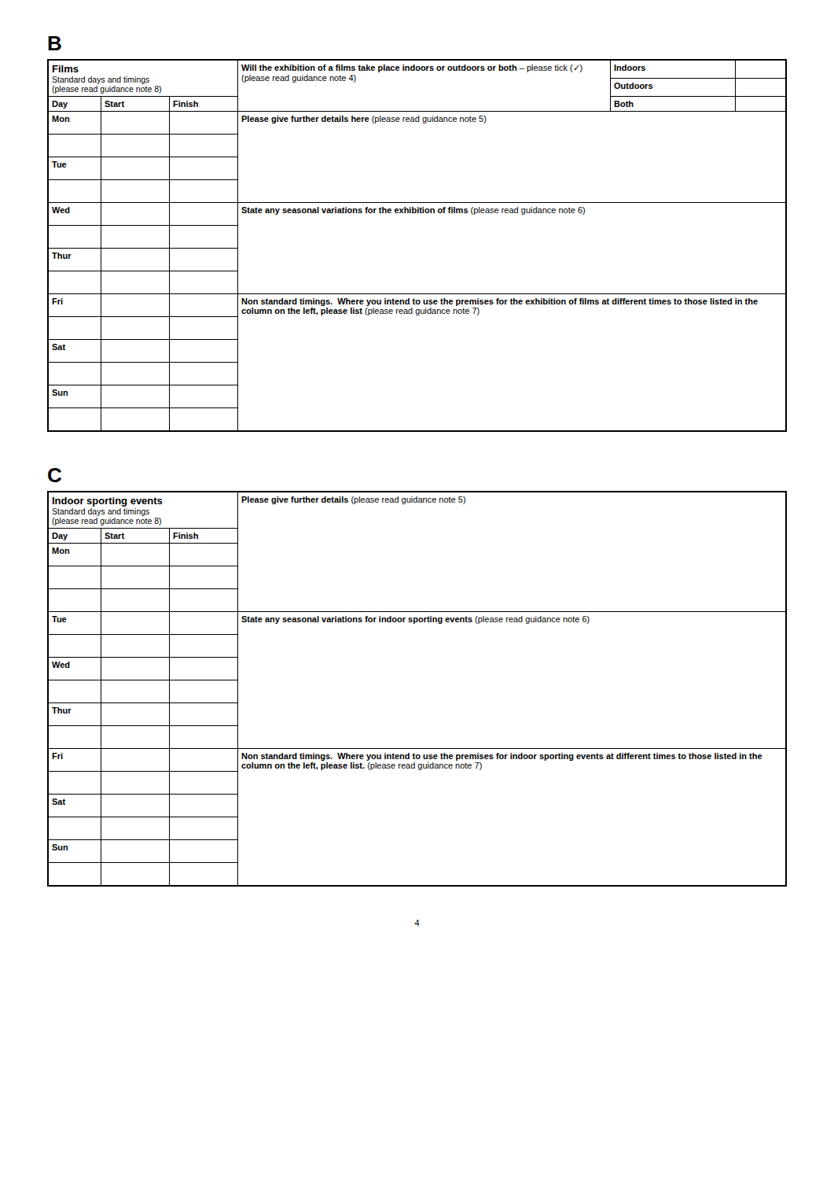B
| Films Standard days and timings (please read guidance note 8) | Will the exhibition of a films take place indoors or outdoors or both – please tick (✓) (please read guidance note 4) | Indoors | |
| Outdoors | |
| Day | Start | Finish | Both | |
| Mon | | | Please give further details here (please read guidance note 5) |
| Tue | | |
| Wed | | | State any seasonal variations for the exhibition of films (please read guidance note 6) |
| Thur | | |
| Fri | | | Non standard timings. Where you intend to use the premises for the exhibition of films at different times to those listed in the column on the left, please list (please read guidance note 7) |
| Sat | | |
| Sun | | |
C
| Indoor sporting events Standard days and timings (please read guidance note 8) | Please give further details (please read guidance note 5) |
| Day | Start | Finish |
| Mon | | |
| Tue | | | State any seasonal variations for indoor sporting events (please read guidance note 6) |
| Wed | | |
| Thur | | |
| Fri | | | Non standard timings. Where you intend to use the premises for indoor sporting events at different times to those listed in the column on the left, please list. (please read guidance note 7) |
| Sat | | |
| Sun | | |
4